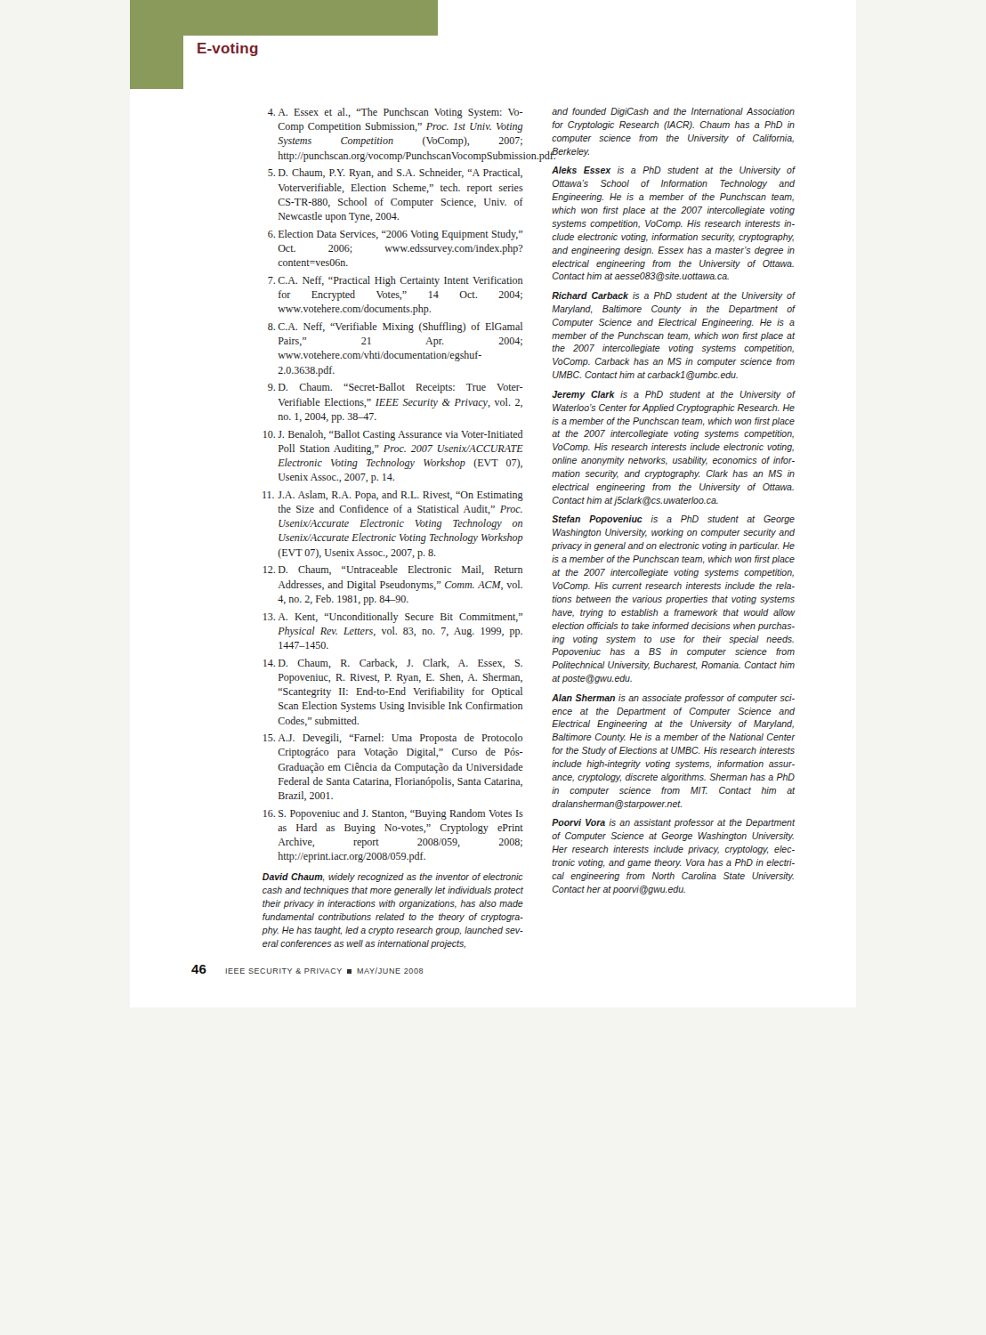E-voting
A. Essex et al., “The Punchscan Voting System: Vo-Comp Competition Submission,” Proc. 1st Univ. Voting Systems Competition (VoComp), 2007; http://punchscan.org/vocomp/PunchscanVocompSubmission.pdf.
D. Chaum, P.Y. Ryan, and S.A. Schneider, “A Practical, Voterverifiable, Election Scheme,” tech. report series CS-TR-880, School of Computer Science, Univ. of Newcastle upon Tyne, 2004.
Election Data Services, “2006 Voting Equipment Study,” Oct. 2006; www.edssurvey.com/index.php?content=ves06n.
C.A. Neff, “Practical High Certainty Intent Verification for Encrypted Votes,” 14 Oct. 2004; www.votehere.com/documents.php.
C.A. Neff, “Verifiable Mixing (Shuffling) of ElGamal Pairs,” 21 Apr. 2004; www.votehere.com/vhti/documentation/egshuf-2.0.3638.pdf.
D. Chaum. “Secret-Ballot Receipts: True Voter-Verifiable Elections,” IEEE Security & Privacy, vol. 2, no. 1, 2004, pp. 38–47.
J. Benaloh, “Ballot Casting Assurance via Voter-Initiated Poll Station Auditing,” Proc. 2007 Usenix/ACCURATE Electronic Voting Technology Workshop (EVT 07), Usenix Assoc., 2007, p. 14.
J.A. Aslam, R.A. Popa, and R.L. Rivest, “On Estimating the Size and Confidence of a Statistical Audit,” Proc. Usenix/Accurate Electronic Voting Technology on Usenix/Accurate Electronic Voting Technology Workshop (EVT 07), Usenix Assoc., 2007, p. 8.
D. Chaum, “Untraceable Electronic Mail, Return Addresses, and Digital Pseudonyms,” Comm. ACM, vol. 4, no. 2, Feb. 1981, pp. 84–90.
A. Kent, “Unconditionally Secure Bit Commitment,” Physical Rev. Letters, vol. 83, no. 7, Aug. 1999, pp. 1447–1450.
D. Chaum, R. Carback, J. Clark, A. Essex, S. Popoveniuc, R. Rivest, P. Ryan, E. Shen, A. Sherman, “Scantegrity II: End-to-End Verifiability for Optical Scan Election Systems Using Invisible Ink Confirmation Codes,” submitted.
A.J. Devegili, “Farnel: Uma Proposta de Protocolo Criptográco para Votação Digital,” Curso de Pós-Graduação em Ciência da Computação da Universidade Federal de Santa Catarina, Florianópolis, Santa Catarina, Brazil, 2001.
S. Popoveniuc and J. Stanton, “Buying Random Votes Is as Hard as Buying No-votes,” Cryptology ePrint Archive, report 2008/059, 2008; http://eprint.iacr.org/2008/059.pdf.
David Chaum, widely recognized as the inventor of electronic cash and techniques that more generally let individuals protect their privacy in interactions with organizations, has also made fundamental contributions related to the theory of cryptography. He has taught, led a crypto research group, launched several conferences as well as international projects,
and founded DigiCash and the International Association for Cryptologic Research (IACR). Chaum has a PhD in computer science from the University of California, Berkeley.
Aleks Essex is a PhD student at the University of Ottawa’s School of Information Technology and Engineering. He is a member of the Punchscan team, which won first place at the 2007 intercollegiate voting systems competition, VoComp. His research interests include electronic voting, information security, cryptography, and engineering design. Essex has a master’s degree in electrical engineering from the University of Ottawa. Contact him at aesse083@site.uottawa.ca.
Richard Carback is a PhD student at the University of Maryland, Baltimore County in the Department of Computer Science and Electrical Engineering. He is a member of the Punchscan team, which won first place at the 2007 intercollegiate voting systems competition, VoComp. Carback has an MS in computer science from UMBC. Contact him at carback1@umbc.edu.
Jeremy Clark is a PhD student at the University of Waterloo’s Center for Applied Cryptographic Research. He is a member of the Punchscan team, which won first place at the 2007 intercollegiate voting systems competition, VoComp. His research interests include electronic voting, online anonymity networks, usability, economics of information security, and cryptography. Clark has an MS in electrical engineering from the University of Ottawa. Contact him at j5clark@cs.uwaterloo.ca.
Stefan Popoveniuc is a PhD student at George Washington University, working on computer security and privacy in general and on electronic voting in particular. He is a member of the Punchscan team, which won first place at the 2007 intercollegiate voting systems competition, VoComp. His current research interests include the relations between the various properties that voting systems have, trying to establish a framework that would allow election officials to take informed decisions when purchasing voting system to use for their special needs. Popoveniuc has a BS in computer science from Politechnical University, Bucharest, Romania. Contact him at poste@gwu.edu.
Alan Sherman is an associate professor of computer science at the Department of Computer Science and Electrical Engineering at the University of Maryland, Baltimore County. He is a member of the National Center for the Study of Elections at UMBC. His research interests include high-integrity voting systems, information assurance, cryptology, discrete algorithms. Sherman has a PhD in computer science from MIT. Contact him at dralansherman@starpower.net.
Poorvi Vora is an assistant professor at the Department of Computer Science at George Washington University. Her research interests include privacy, cryptology, electronic voting, and game theory. Vora has a PhD in electrical engineering from North Carolina State University. Contact her at poorvi@gwu.edu.
46
IEEE Security & Privacy May/June 2008